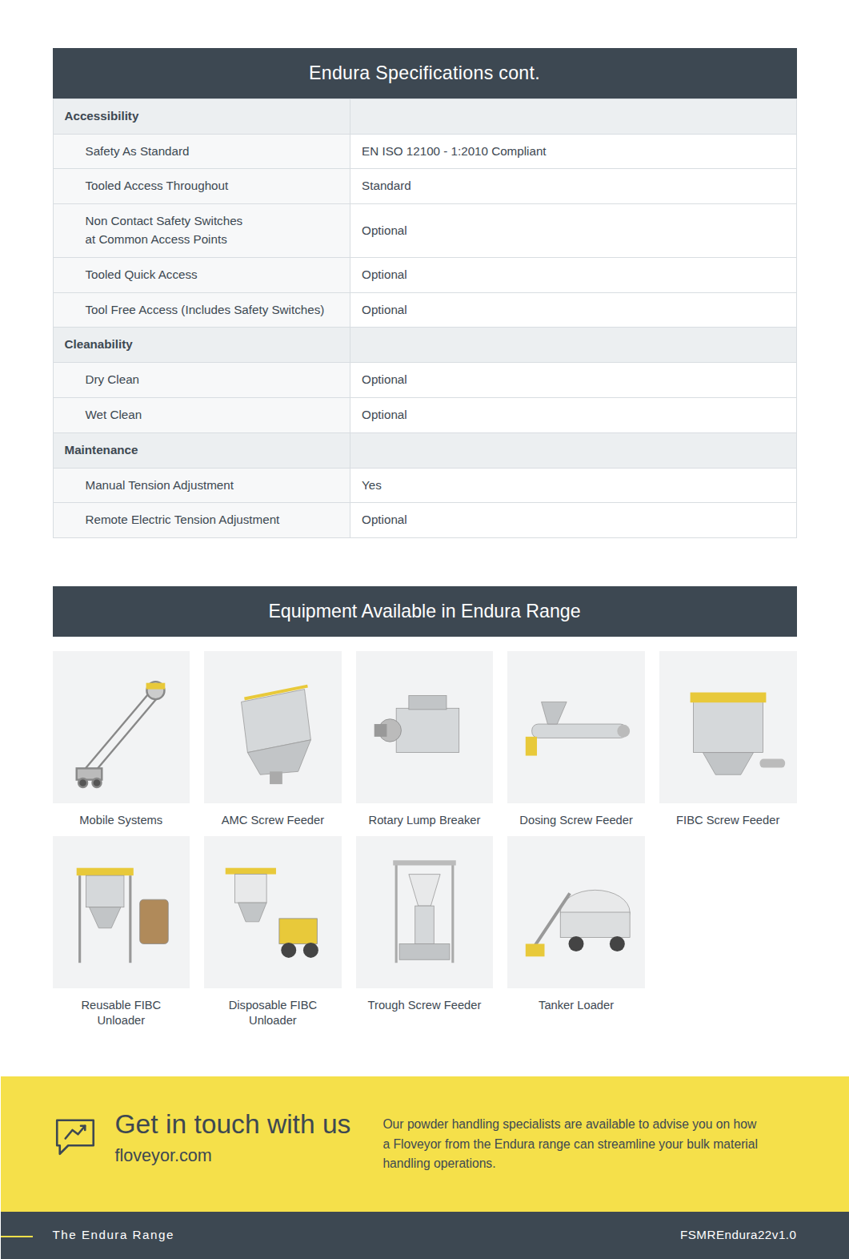Endura Specifications cont.
| Accessibility | |
| Safety As Standard | EN ISO 12100 - 1:2010 Compliant |
| Tooled Access Throughout | Standard |
| Non Contact Safety Switches at Common Access Points | Optional |
| Tooled Quick Access | Optional |
| Tool Free Access (Includes Safety Switches) | Optional |
| Cleanability | |
| Dry Clean | Optional |
| Wet Clean | Optional |
| Maintenance | |
| Manual Tension Adjustment | Yes |
| Remote Electric Tension Adjustment | Optional |
Equipment Available in Endura Range
Mobile Systems
AMC Screw Feeder
Rotary Lump Breaker
Dosing Screw Feeder
FIBC Screw Feeder
Reusable FIBC
Unloader
Disposable FIBC
Unloader
Trough Screw Feeder
Tanker Loader
Get in touch with us
floveyor.com
Our powder handling specialists are available to advise you on how a Floveyor from the Endura range can streamline your bulk material handling operations.
The Endura Range
FSMREndura22v1.0